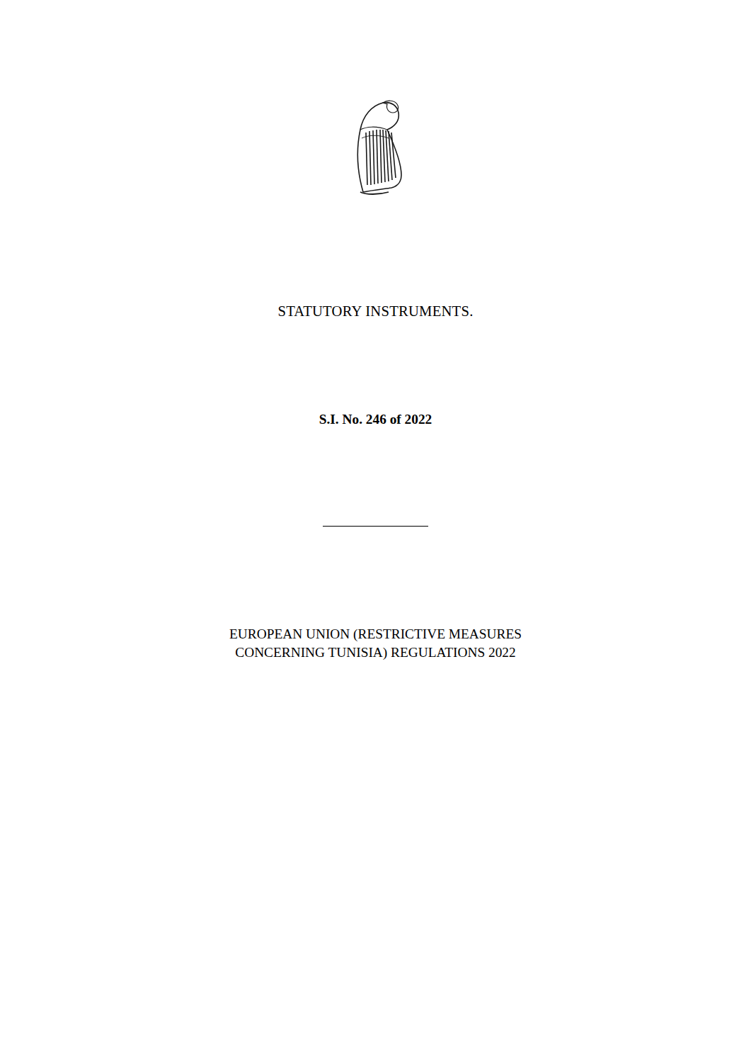STATUTORY INSTRUMENTS.
S.I. No. 246 of 2022
EUROPEAN UNION (RESTRICTIVE MEASURES CONCERNING TUNISIA) REGULATIONS 2022